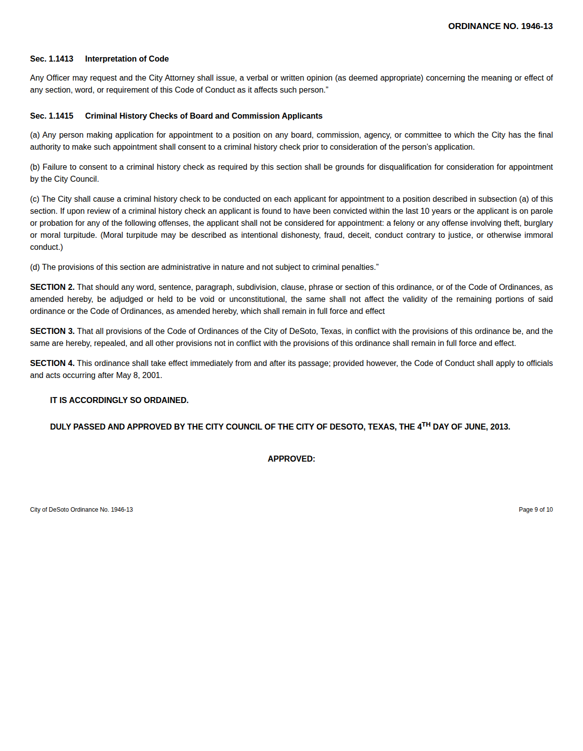ORDINANCE NO. 1946-13
Sec. 1.1413 Interpretation of Code
Any Officer may request and the City Attorney shall issue, a verbal or written opinion (as deemed appropriate) concerning the meaning or effect of any section, word, or requirement of this Code of Conduct as it affects such person.”
Sec. 1.1415 Criminal History Checks of Board and Commission Applicants
(a) Any person making application for appointment to a position on any board, commission, agency, or committee to which the City has the final authority to make such appointment shall consent to a criminal history check prior to consideration of the person’s application.
(b) Failure to consent to a criminal history check as required by this section shall be grounds for disqualification for consideration for appointment by the City Council.
(c) The City shall cause a criminal history check to be conducted on each applicant for appointment to a position described in subsection (a) of this section. If upon review of a criminal history check an applicant is found to have been convicted within the last 10 years or the applicant is on parole or probation for any of the following offenses, the applicant shall not be considered for appointment: a felony or any offense involving theft, burglary or moral turpitude. (Moral turpitude may be described as intentional dishonesty, fraud, deceit, conduct contrary to justice, or otherwise immoral conduct.)
(d) The provisions of this section are administrative in nature and not subject to criminal penalties.”
SECTION 2. That should any word, sentence, paragraph, subdivision, clause, phrase or section of this ordinance, or of the Code of Ordinances, as amended hereby, be adjudged or held to be void or unconstitutional, the same shall not affect the validity of the remaining portions of said ordinance or the Code of Ordinances, as amended hereby, which shall remain in full force and effect
SECTION 3. That all provisions of the Code of Ordinances of the City of DeSoto, Texas, in conflict with the provisions of this ordinance be, and the same are hereby, repealed, and all other provisions not in conflict with the provisions of this ordinance shall remain in full force and effect.
SECTION 4. This ordinance shall take effect immediately from and after its passage; provided however, the Code of Conduct shall apply to officials and acts occurring after May 8, 2001.
IT IS ACCORDINGLY SO ORDAINED.
DULY PASSED AND APPROVED BY THE CITY COUNCIL OF THE CITY OF DESOTO, TEXAS, THE 4TH DAY OF JUNE, 2013.
APPROVED:
City of DeSoto Ordinance No. 1946-13
Page 9 of 10